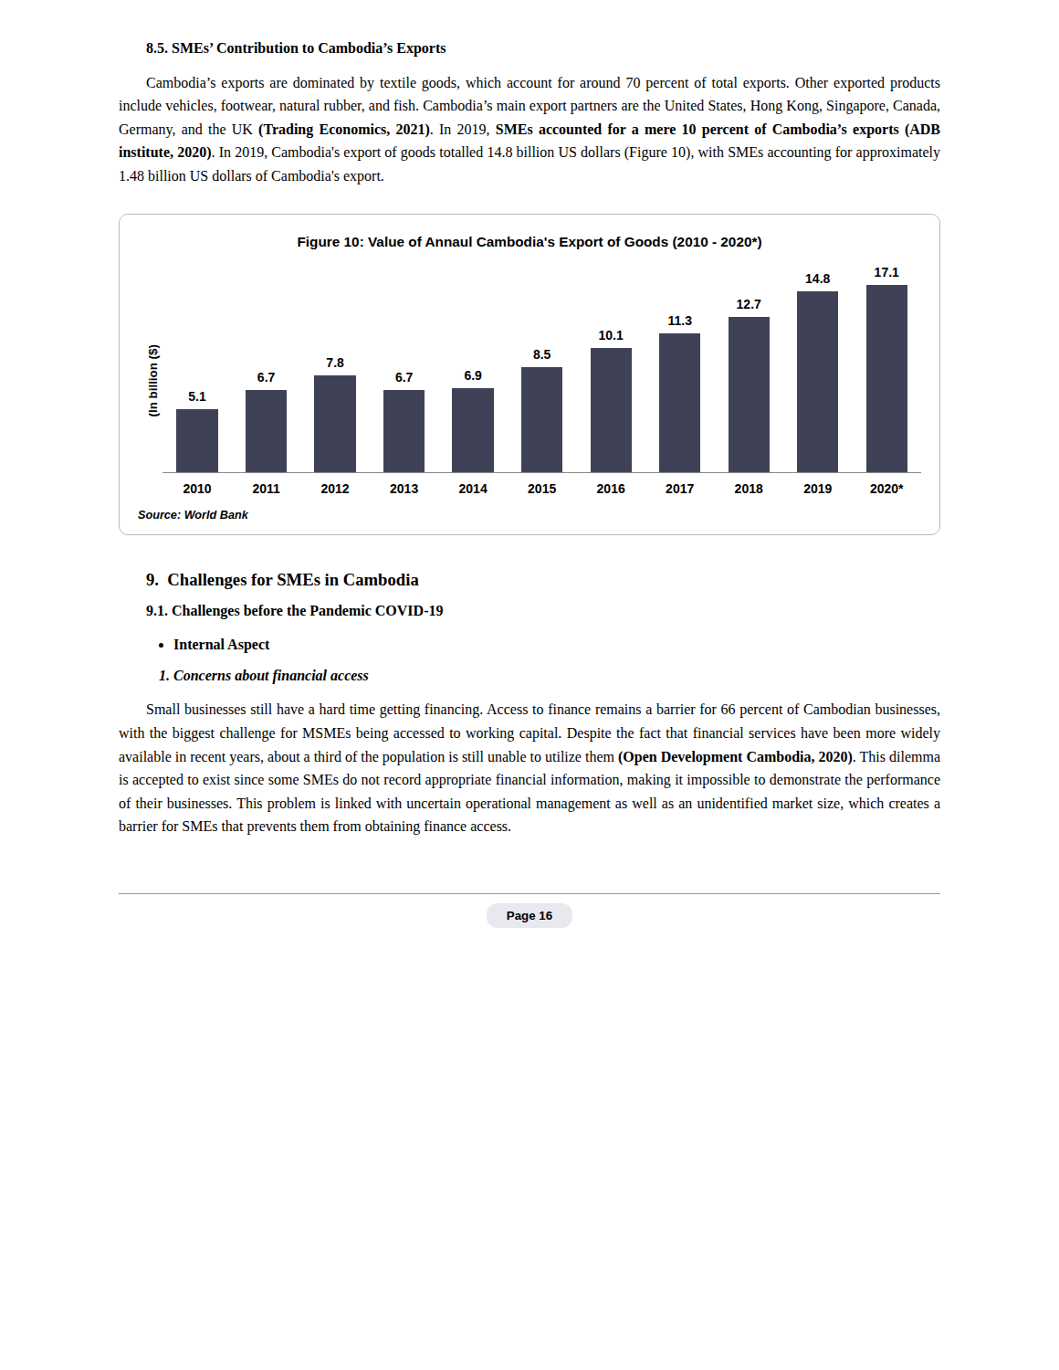8.5. SMEs’ Contribution to Cambodia’s Exports
Cambodia’s exports are dominated by textile goods, which account for around 70 percent of total exports. Other exported products include vehicles, footwear, natural rubber, and fish. Cambodia’s main export partners are the United States, Hong Kong, Singapore, Canada, Germany, and the UK (Trading Economics, 2021). In 2019, SMEs accounted for a mere 10 percent of Cambodia’s exports (ADB institute, 2020). In 2019, Cambodia's export of goods totalled 14.8 billion US dollars (Figure 10), with SMEs accounting for approximately 1.48 billion US dollars of Cambodia's export.
Figure 10: Value of Annaul Cambodia's Export of Goods (2010 - 2020*)
(In billion ($)
5.1
6.7
7.8
6.7
6.9
8.5
10.1
11.3
12.7
14.8
17.1
2010 2011 2012 2013 2014 2015 2016 2017 2018 2019 2020*
Source: World Bank
9. Challenges for SMEs in Cambodia
9.1. Challenges before the Pandemic COVID-19
Internal Aspect
Concerns about financial access
Small businesses still have a hard time getting financing. Access to finance remains a barrier for 66 percent of Cambodian businesses, with the biggest challenge for MSMEs being accessed to working capital. Despite the fact that financial services have been more widely available in recent years, about a third of the population is still unable to utilize them (Open Development Cambodia, 2020). This dilemma is accepted to exist since some SMEs do not record appropriate financial information, making it impossible to demonstrate the performance of their businesses. This problem is linked with uncertain operational management as well as an unidentified market size, which creates a barrier for SMEs that prevents them from obtaining finance access.
Page 16